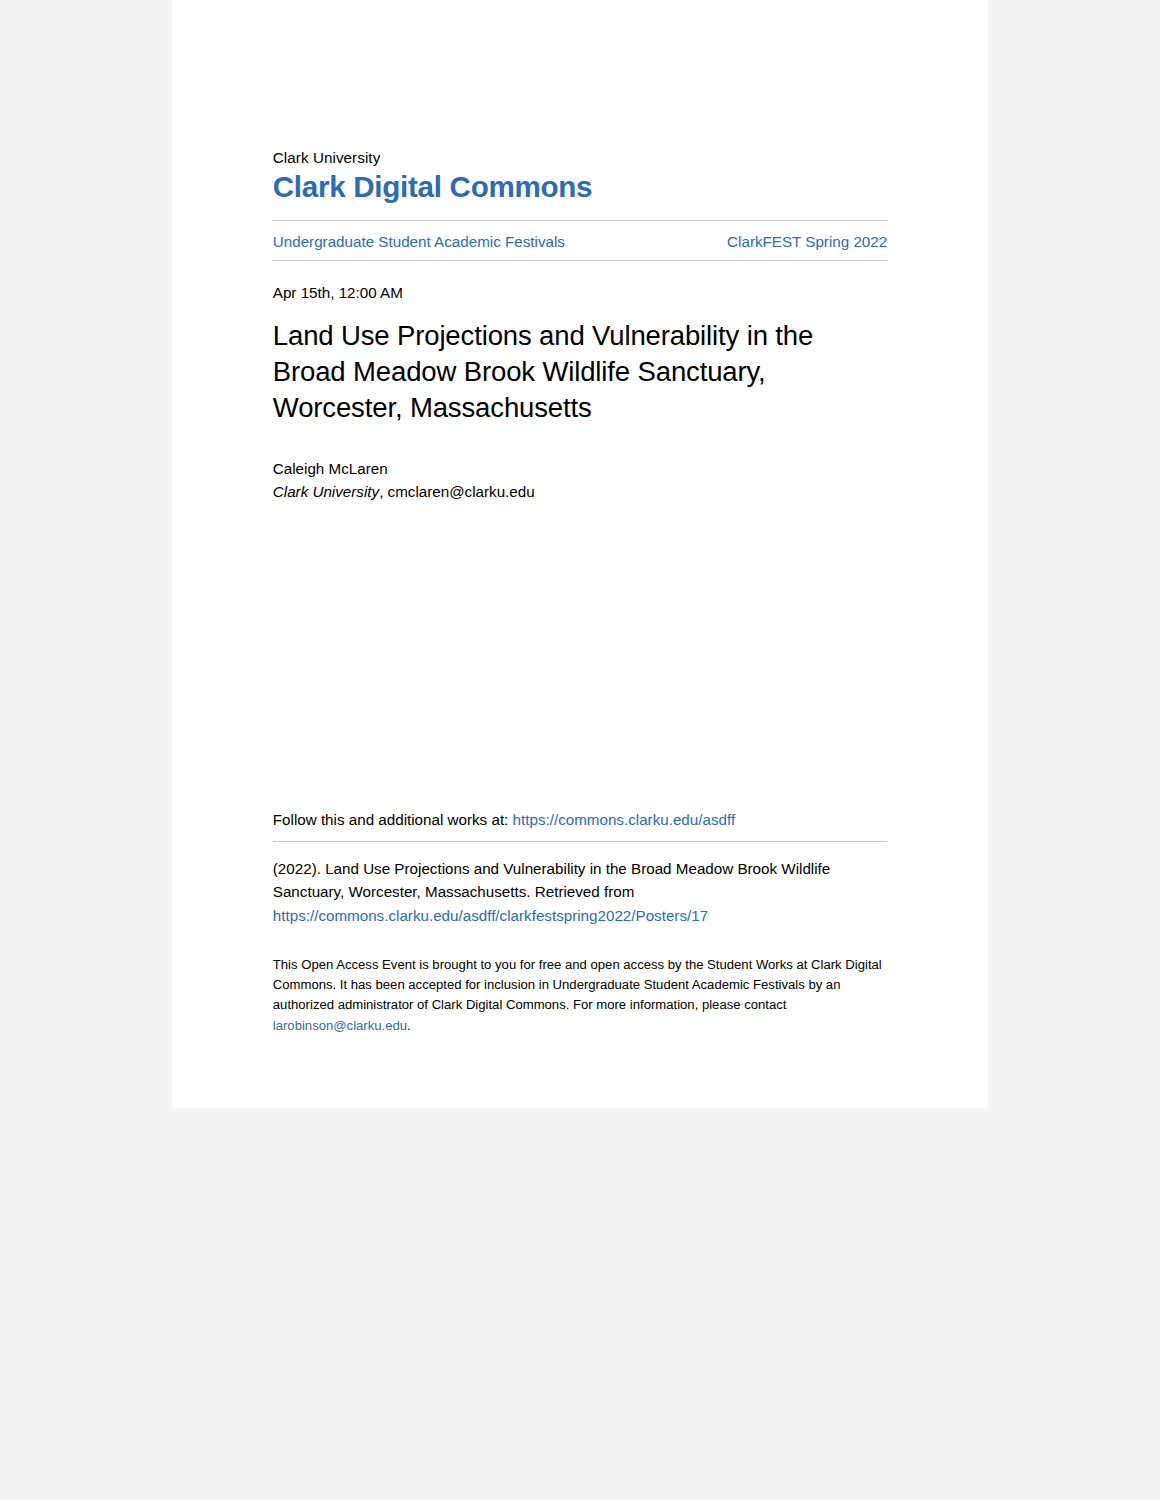Clark University
Clark Digital Commons
Undergraduate Student Academic Festivals ClarkFEST Spring 2022
Apr 15th, 12:00 AM
Land Use Projections and Vulnerability in the Broad Meadow Brook Wildlife Sanctuary, Worcester, Massachusetts
Caleigh McLaren Clark University, cmclaren@clarku.edu
Follow this and additional works at: https://commons.clarku.edu/asdff
(2022). Land Use Projections and Vulnerability in the Broad Meadow Brook Wildlife Sanctuary, Worcester, Massachusetts. Retrieved from https://commons.clarku.edu/asdff/clarkfestspring2022/Posters/17
This Open Access Event is brought to you for free and open access by the Student Works at Clark Digital Commons. It has been accepted for inclusion in Undergraduate Student Academic Festivals by an authorized administrator of Clark Digital Commons. For more information, please contact larobinson@clarku.edu.